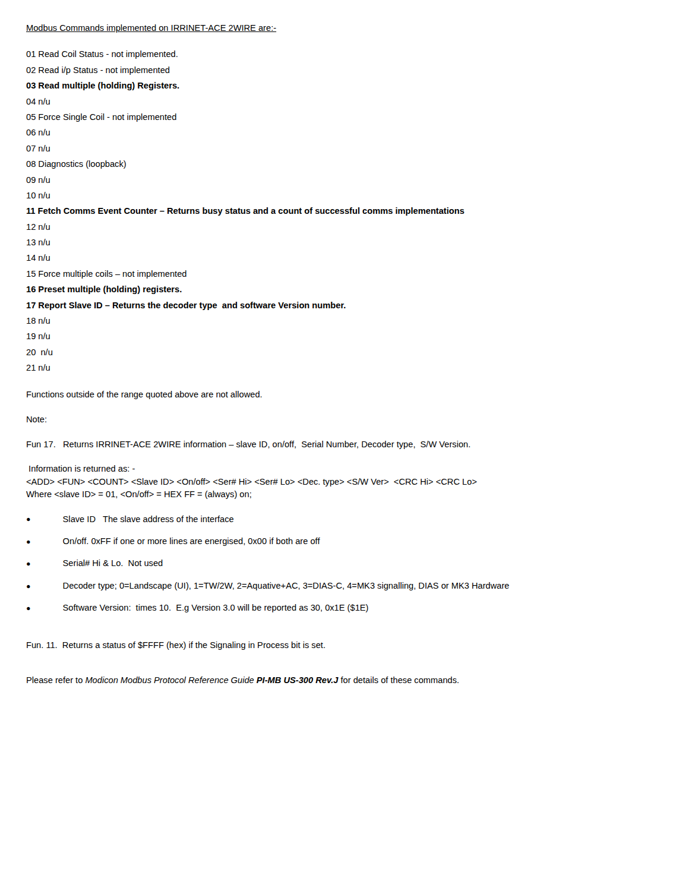Modbus Commands implemented on IRRINET-ACE 2WIRE are:-
01 Read Coil Status - not implemented.
02 Read i/p Status - not implemented
03 Read multiple (holding) Registers.
04 n/u
05 Force Single Coil - not implemented
06 n/u
07 n/u
08 Diagnostics (loopback)
09 n/u
10 n/u
11 Fetch Comms Event Counter – Returns busy status and a count of successful comms implementations
12 n/u
13 n/u
14 n/u
15 Force multiple coils – not implemented
16 Preset multiple (holding) registers.
17 Report Slave ID – Returns the decoder type and software Version number.
18 n/u
19 n/u
20 n/u
21 n/u
Functions outside of the range quoted above are not allowed.
Note:
Fun 17. Returns IRRINET-ACE 2WIRE information – slave ID, on/off, Serial Number, Decoder type, S/W Version.
Information is returned as: -
<ADD> <FUN> <COUNT> <Slave ID> <On/off> <Ser# Hi> <Ser# Lo> <Dec. type> <S/W Ver> <CRC Hi> <CRC Lo>
Where <slave ID> = 01, <On/off> = HEX FF = (always) on;
Slave ID The slave address of the interface
On/off. 0xFF if one or more lines are energised, 0x00 if both are off
Serial# Hi & Lo. Not used
Decoder type; 0=Landscape (UI), 1=TW/2W, 2=Aquative+AC, 3=DIAS-C, 4=MK3 signalling, DIAS or MK3 Hardware
Software Version: times 10. E.g Version 3.0 will be reported as 30, 0x1E ($1E)
Fun. 11. Returns a status of $FFFF (hex) if the Signaling in Process bit is set.
Please refer to Modicon Modbus Protocol Reference Guide PI-MB US-300 Rev.J for details of these commands.